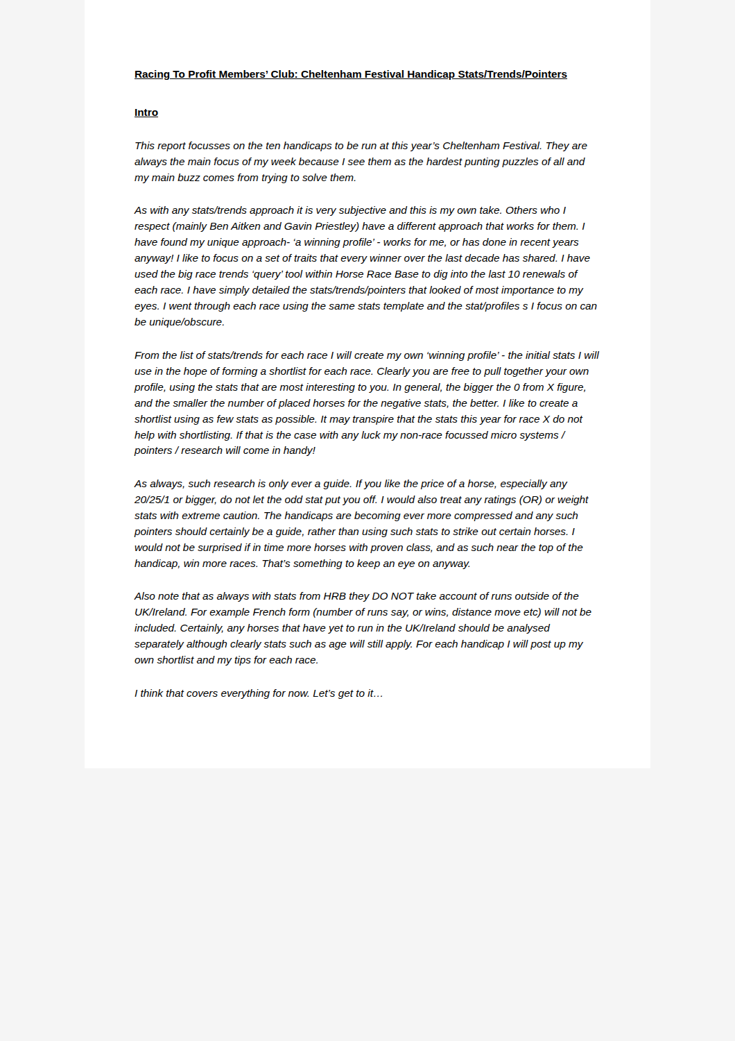Racing To Profit Members’ Club: Cheltenham Festival Handicap Stats/Trends/Pointers
Intro
This report focusses on the ten handicaps to be run at this year’s Cheltenham Festival. They are always the main focus of my week because I see them as the hardest punting puzzles of all and my main buzz comes from trying to solve them.
As with any stats/trends approach it is very subjective and this is my own take. Others who I respect (mainly Ben Aitken and Gavin Priestley) have a different approach that works for them. I have found my unique approach- ‘a winning profile’ - works for me, or has done in recent years anyway! I like to focus on a set of traits that every winner over the last decade has shared. I have used the big race trends ‘query’ tool within Horse Race Base to dig into the last 10 renewals of each race. I have simply detailed the stats/trends/pointers that looked of most importance to my eyes. I went through each race using the same stats template and the stat/profiles s I focus on can be unique/obscure.
From the list of stats/trends for each race I will create my own ‘winning profile’ - the initial stats I will use in the hope of forming a shortlist for each race. Clearly you are free to pull together your own profile, using the stats that are most interesting to you. In general, the bigger the 0 from X figure, and the smaller the number of placed horses for the negative stats, the better. I like to create a shortlist using as few stats as possible. It may transpire that the stats this year for race X do not help with shortlisting. If that is the case with any luck my non-race focussed micro systems / pointers / research will come in handy!
As always, such research is only ever a guide. If you like the price of a horse, especially any 20/25/1 or bigger, do not let the odd stat put you off. I would also treat any ratings (OR) or weight stats with extreme caution. The handicaps are becoming ever more compressed and any such pointers should certainly be a guide, rather than using such stats to strike out certain horses. I would not be surprised if in time more horses with proven class, and as such near the top of the handicap, win more races. That’s something to keep an eye on anyway.
Also note that as always with stats from HRB they DO NOT take account of runs outside of the UK/Ireland. For example French form (number of runs say, or wins, distance move etc) will not be included. Certainly, any horses that have yet to run in the UK/Ireland should be analysed separately although clearly stats such as age will still apply. For each handicap I will post up my own shortlist and my tips for each race.
I think that covers everything for now. Let’s get to it…